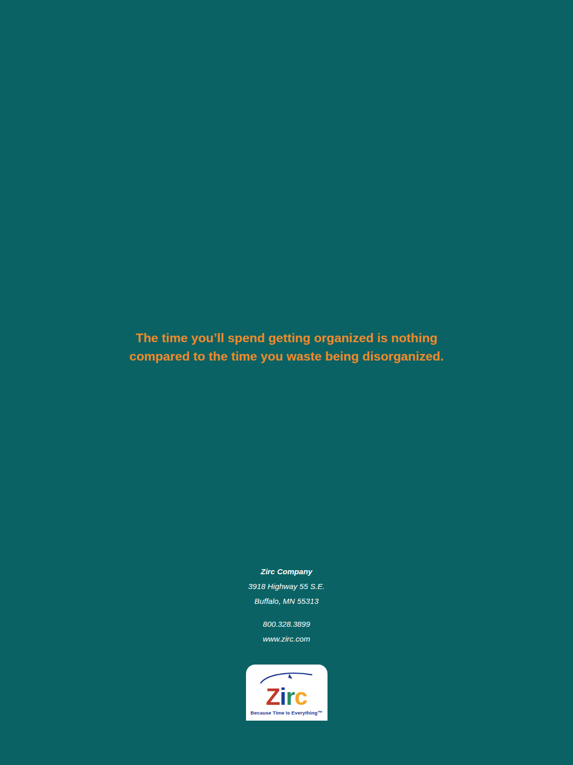The time you’ll spend getting organized is nothing compared to the time you waste being disorganized.
Zirc Company
3918 Highway 55 S.E.
Buffalo, MN 55313 800.328.3899
www.zirc.com
Zirc
Because Time Is Everything™